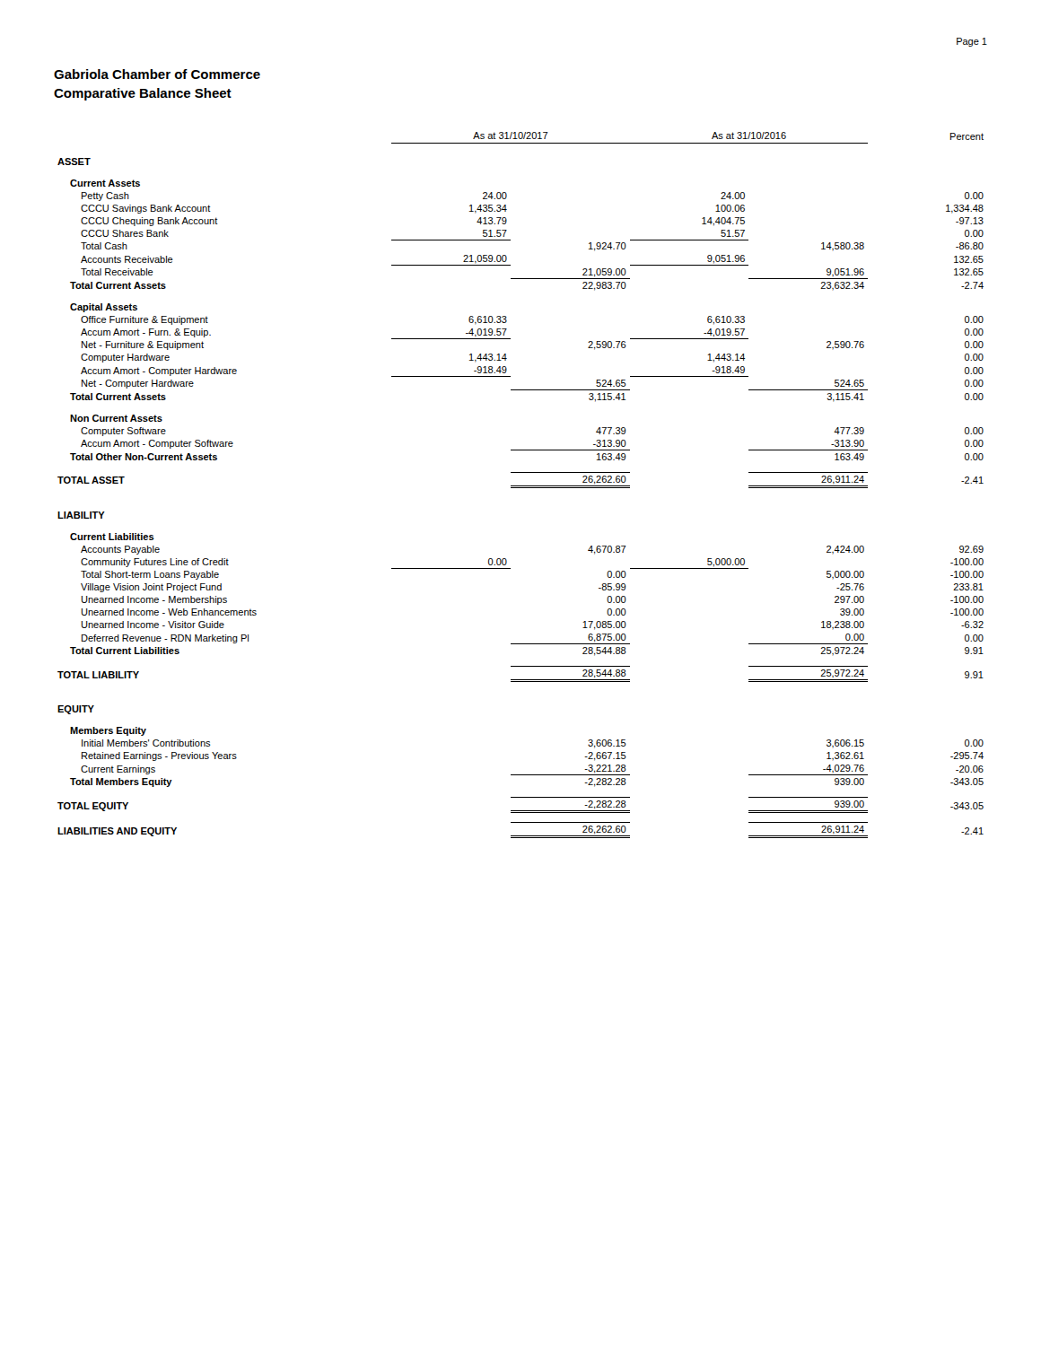Page 1
Gabriola Chamber of Commerce
Comparative Balance Sheet
| | As at 31/10/2017 | As at 31/10/2016 | Percent |
| ASSET | | | | | |
| Current Assets | | | | | |
| Petty Cash | 24.00 | | 24.00 | | 0.00 |
| CCCU Savings Bank Account | 1,435.34 | | 100.06 | | 1,334.48 |
| CCCU Chequing Bank Account | 413.79 | | 14,404.75 | | -97.13 |
| CCCU Shares Bank | 51.57 | | 51.57 | | 0.00 |
| Total Cash | | 1,924.70 | | 14,580.38 | -86.80 |
| Accounts Receivable | 21,059.00 | | 9,051.96 | | 132.65 |
| Total Receivable | | 21,059.00 | | 9,051.96 | 132.65 |
| Total Current Assets | | 22,983.70 | | 23,632.34 | -2.74 |
| Capital Assets | | | | | |
| Office Furniture & Equipment | 6,610.33 | | 6,610.33 | | 0.00 |
| Accum Amort - Furn. & Equip. | -4,019.57 | | -4,019.57 | | 0.00 |
| Net - Furniture & Equipment | | 2,590.76 | | 2,590.76 | 0.00 |
| Computer Hardware | 1,443.14 | | 1,443.14 | | 0.00 |
| Accum Amort - Computer Hardware | -918.49 | | -918.49 | | 0.00 |
| Net - Computer Hardware | | 524.65 | | 524.65 | 0.00 |
| Total Current Assets | | 3,115.41 | | 3,115.41 | 0.00 |
| Non Current Assets | | | | | |
| Computer Software | | 477.39 | | 477.39 | 0.00 |
| Accum Amort - Computer Software | | -313.90 | | -313.90 | 0.00 |
| Total Other Non-Current Assets | | 163.49 | | 163.49 | 0.00 |
| TOTAL ASSET | | 26,262.60 | | 26,911.24 | -2.41 |
| LIABILITY | | | | | |
| Current Liabilities | | | | | |
| Accounts Payable | | 4,670.87 | | 2,424.00 | 92.69 |
| Community Futures Line of Credit | 0.00 | | 5,000.00 | | -100.00 |
| Total Short-term Loans Payable | | 0.00 | | 5,000.00 | -100.00 |
| Village Vision Joint Project Fund | | -85.99 | | -25.76 | 233.81 |
| Unearned Income - Memberships | | 0.00 | | 297.00 | -100.00 |
| Unearned Income - Web Enhancements | | 0.00 | | 39.00 | -100.00 |
| Unearned Income - Visitor Guide | | 17,085.00 | | 18,238.00 | -6.32 |
| Deferred Revenue - RDN Marketing Pl | | 6,875.00 | | 0.00 | 0.00 |
| Total Current Liabilities | | 28,544.88 | | 25,972.24 | 9.91 |
| TOTAL LIABILITY | | 28,544.88 | | 25,972.24 | 9.91 |
| EQUITY | | | | | |
| Members Equity | | | | | |
| Initial Members' Contributions | | 3,606.15 | | 3,606.15 | 0.00 |
| Retained Earnings - Previous Years | | -2,667.15 | | 1,362.61 | -295.74 |
| Current Earnings | | -3,221.28 | | -4,029.76 | -20.06 |
| Total Members Equity | | -2,282.28 | | 939.00 | -343.05 |
| TOTAL EQUITY | | -2,282.28 | | 939.00 | -343.05 |
| LIABILITIES AND EQUITY | | 26,262.60 | | 26,911.24 | -2.41 |